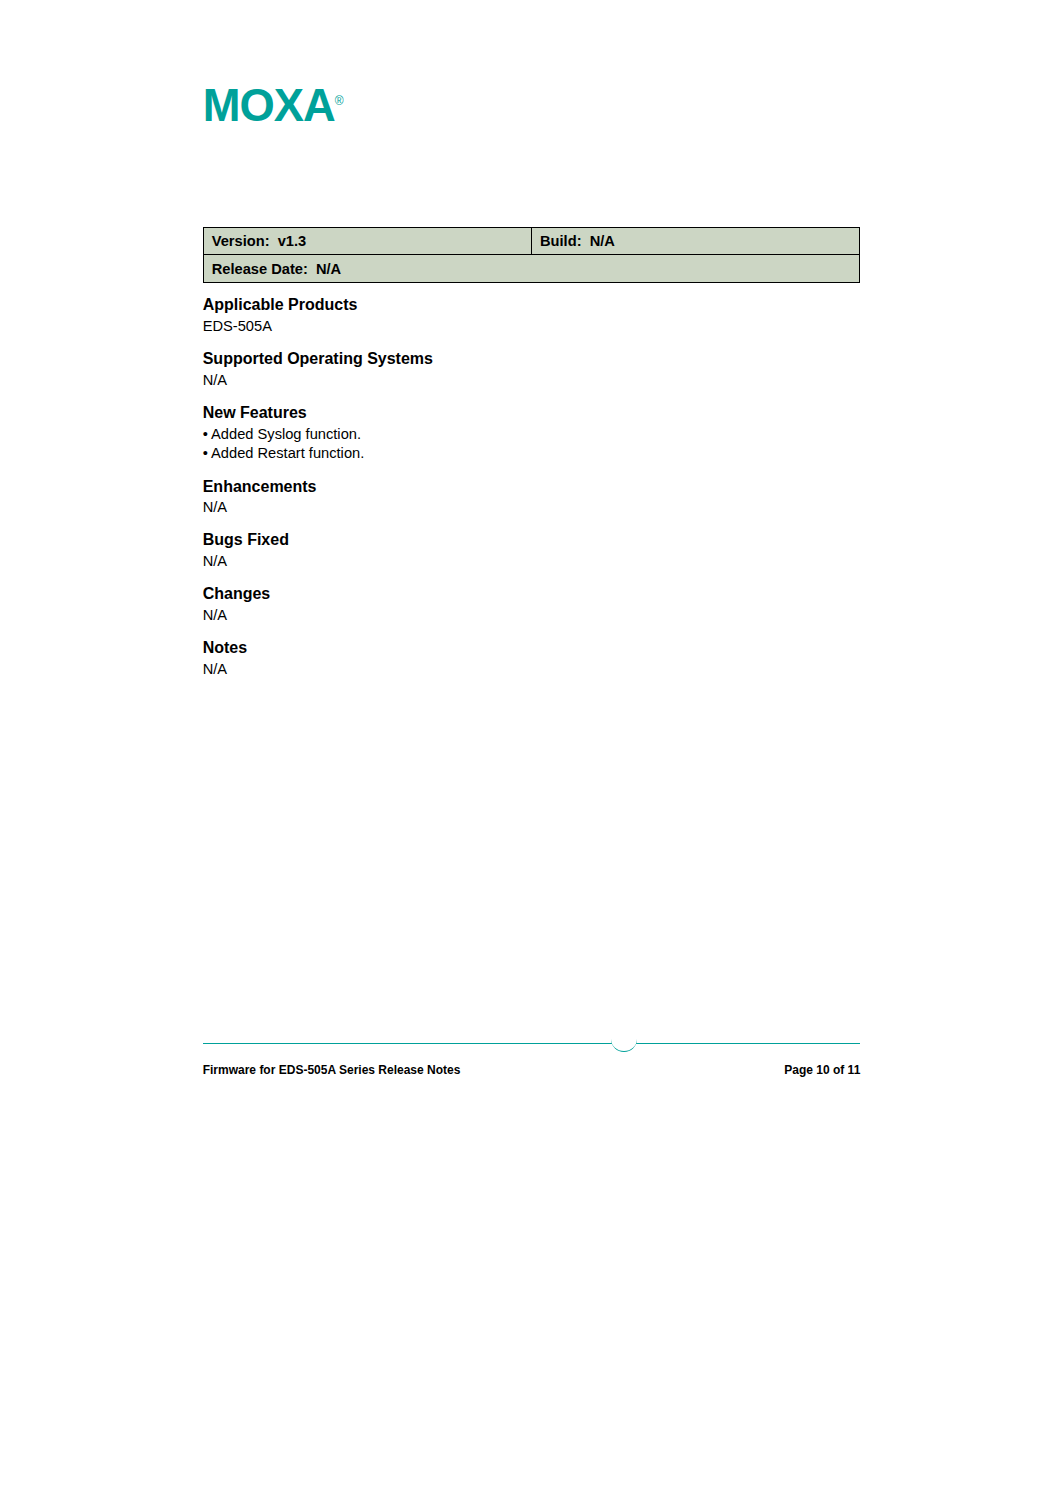MOXA®
| Version: v1.3 | Build: N/A |
| Release Date: N/A |
Applicable Products
EDS-505A
Supported Operating Systems
N/A
New Features
• Added Syslog function.
• Added Restart function.
Enhancements
N/A
Bugs Fixed
N/A
Changes
N/A
Notes
N/A
Firmware for EDS-505A Series Release Notes Page 10 of 11